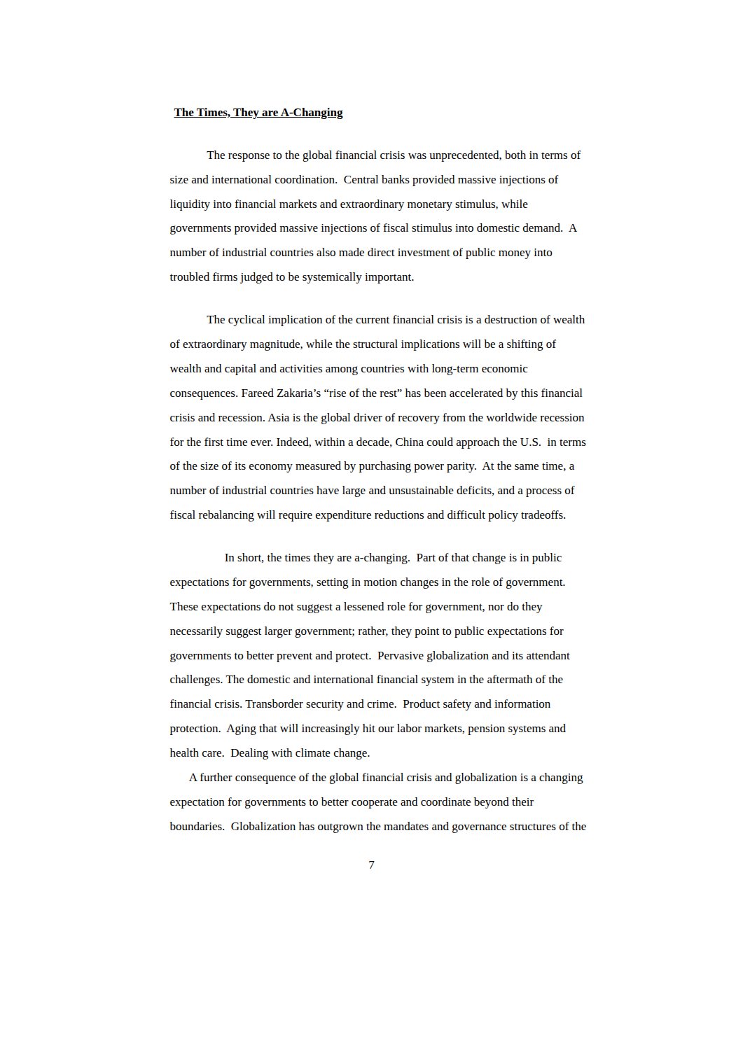The Times, They are A-Changing
The response to the global financial crisis was unprecedented, both in terms of size and international coordination. Central banks provided massive injections of liquidity into financial markets and extraordinary monetary stimulus, while governments provided massive injections of fiscal stimulus into domestic demand. A number of industrial countries also made direct investment of public money into troubled firms judged to be systemically important.
The cyclical implication of the current financial crisis is a destruction of wealth of extraordinary magnitude, while the structural implications will be a shifting of wealth and capital and activities among countries with long-term economic consequences. Fareed Zakaria’s “rise of the rest” has been accelerated by this financial crisis and recession. Asia is the global driver of recovery from the worldwide recession for the first time ever. Indeed, within a decade, China could approach the U.S. in terms of the size of its economy measured by purchasing power parity. At the same time, a number of industrial countries have large and unsustainable deficits, and a process of fiscal rebalancing will require expenditure reductions and difficult policy tradeoffs.
In short, the times they are a-changing. Part of that change is in public expectations for governments, setting in motion changes in the role of government. These expectations do not suggest a lessened role for government, nor do they necessarily suggest larger government; rather, they point to public expectations for governments to better prevent and protect. Pervasive globalization and its attendant challenges. The domestic and international financial system in the aftermath of the financial crisis. Transborder security and crime. Product safety and information protection. Aging that will increasingly hit our labor markets, pension systems and health care. Dealing with climate change.
A further consequence of the global financial crisis and globalization is a changing expectation for governments to better cooperate and coordinate beyond their boundaries. Globalization has outgrown the mandates and governance structures of the
7